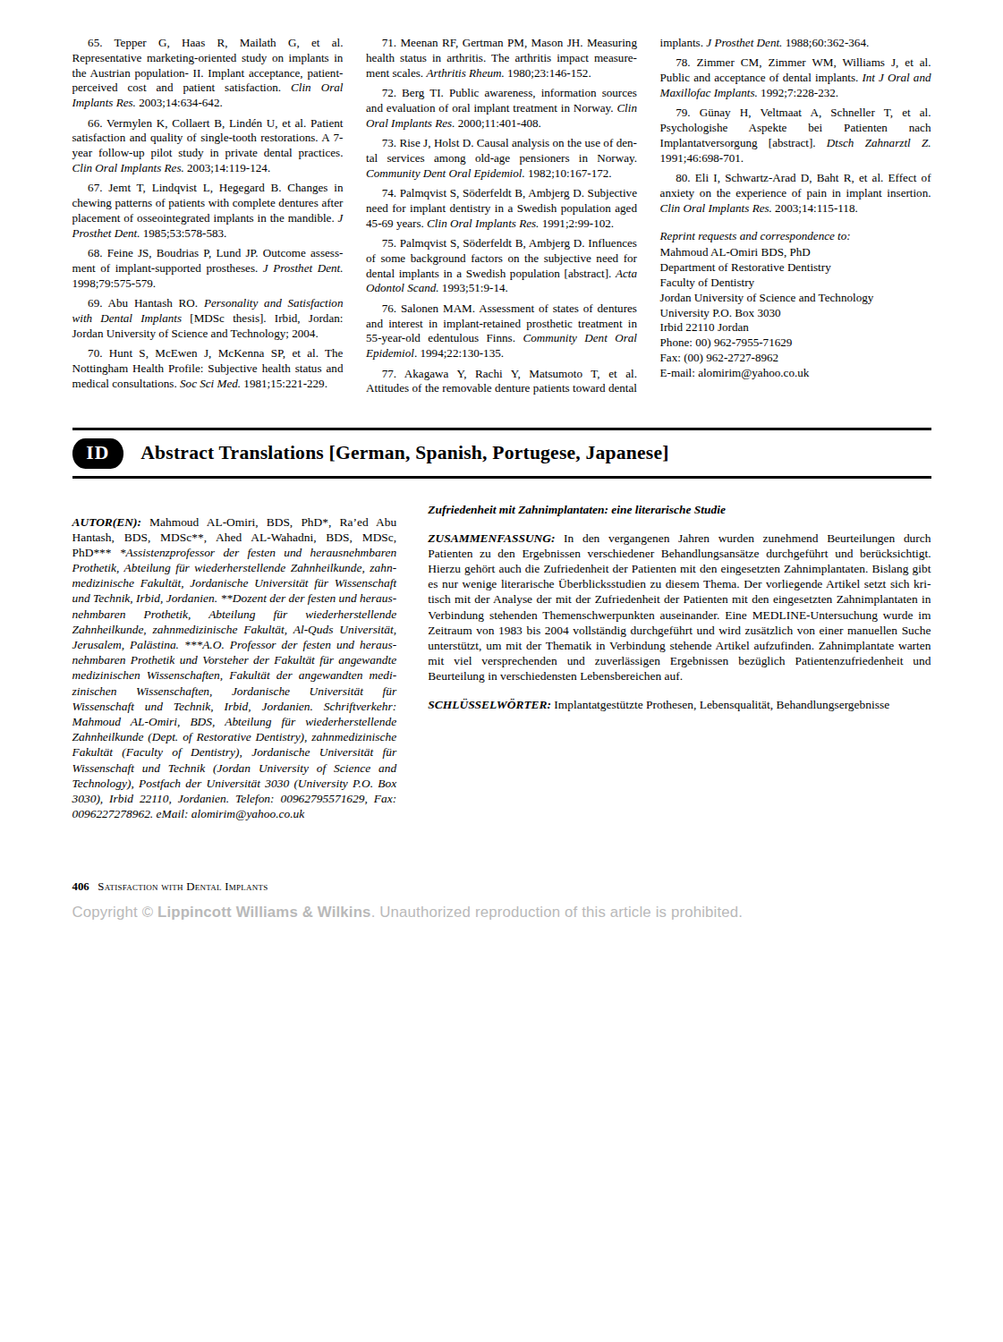65. Tepper G, Haas R, Mailath G, et al. Representative marketing-oriented study on implants in the Austrian population- II. Implant acceptance, patient-perceived cost and patient satisfaction. Clin Oral Implants Res. 2003;14:634-642.
66. Vermylen K, Collaert B, Lindén U, et al. Patient satisfaction and quality of single-tooth restorations. A 7-year follow-up pilot study in private dental practices. Clin Oral Implants Res. 2003;14:119-124.
67. Jemt T, Lindqvist L, Hegegard B. Changes in chewing patterns of patients with complete dentures after placement of osseointegrated implants in the mandible. J Prosthet Dent. 1985;53:578-583.
68. Feine JS, Boudrias P, Lund JP. Outcome assessment of implant-supported prostheses. J Prosthet Dent. 1998;79:575-579.
69. Abu Hantash RO. Personality and Satisfaction with Dental Implants [MDSc thesis]. Irbid, Jordan: Jordan University of Science and Technology; 2004.
70. Hunt S, McEwen J, McKenna SP, et al. The Nottingham Health Profile: Subjective health status and medical consultations. Soc Sci Med. 1981;15:221-229.
71. Meenan RF, Gertman PM, Mason JH. Measuring health status in arthritis. The arthritis impact measurement scales. Arthritis Rheum. 1980;23:146-152.
72. Berg TI. Public awareness, information sources and evaluation of oral implant treatment in Norway. Clin Oral Implants Res. 2000;11:401-408.
73. Rise J, Holst D. Causal analysis on the use of dental services among old-age pensioners in Norway. Community Dent Oral Epidemiol. 1982;10:167-172.
74. Palmqvist S, Söderfeldt B, Ambjerg D. Subjective need for implant dentistry in a Swedish population aged 45-69 years. Clin Oral Implants Res. 1991;2:99-102.
75. Palmqvist S, Söderfeldt B, Ambjerg D. Influences of some background factors on the subjective need for dental implants in a Swedish population [abstract]. Acta Odontol Scand. 1993;51:9-14.
76. Salonen MAM. Assessment of states of dentures and interest in implant-retained prosthetic treatment in 55-year-old edentulous Finns. Community Dent Oral Epidemiol. 1994;22:130-135.
77. Akagawa Y, Rachi Y, Matsumoto T, et al. Attitudes of the removable denture patients toward dental implants. J Prosthet Dent. 1988;60:362-364.
78. Zimmer CM, Zimmer WM, Williams J, et al. Public and acceptance of dental implants. Int J Oral and Maxillofac Implants. 1992;7:228-232.
79. Günay H, Veltmaat A, Schneller T, et al. Psychologishe Aspekte bei Patienten nach Implantatversorgung [abstract]. Dtsch Zahnarztl Z. 1991;46:698-701.
80. Eli I, Schwartz-Arad D, Baht R, et al. Effect of anxiety on the experience of pain in implant insertion. Clin Oral Implants Res. 2003;14:115-118.
Reprint requests and correspondence to:
Mahmoud AL-Omiri BDS, PhD
Department of Restorative Dentistry
Faculty of Dentistry
Jordan University of Science and Technology
University P.O. Box 3030
Irbid 22110 Jordan
Phone: 00) 962-7955-71629
Fax: (00) 962-2727-8962
E-mail: alomirim@yahoo.co.uk
ID
Abstract Translations [German, Spanish, Portugese, Japanese]
AUTOR(EN): Mahmoud AL-Omiri, BDS, PhD*, Ra’ed Abu Hantash, BDS, MDSc**, Ahed AL-Wahadni, BDS, MDSc, PhD*** *Assistenzprofessor der festen und herausnehmbaren Prothetik, Abteilung für wiederherstellende Zahnheilkunde, zahnmedizinische Fakultät, Jordanische Universität für Wissenschaft und Technik, Irbid, Jordanien. **Dozent der der festen und herausnehmbaren Prothetik, Abteilung für wiederherstellende Zahnheilkunde, zahnmedizinische Fakultät, Al-Quds Universität, Jerusalem, Palästina. ***A.O. Professor der festen und herausnehmbaren Prothetik und Vorsteher der Fakultät für angewandte medizinischen Wissenschaften, Fakultät der angewandten medizinischen Wissenschaften, Jordanische Universität für Wissenschaft und Technik, Irbid, Jordanien. Schriftverkehr: Mahmoud AL-Omiri, BDS, Abteilung für wiederherstellende Zahnheilkunde (Dept. of Restorative Dentistry), zahnmedizinische Fakultät (Faculty of Dentistry), Jordanische Universität für Wissenschaft und Technik (Jordan University of Science and Technology), Postfach der Universität 3030 (University P.O. Box 3030), Irbid 22110, Jordanien. Telefon: 00962795571629, Fax: 0096227278962. eMail: alomirim@yahoo.co.uk
Zufriedenheit mit Zahnimplantaten: eine literarische Studie
ZUSAMMENFASSUNG: In den vergangenen Jahren wurden zunehmend Beurteilungen durch Patienten zu den Ergebnissen verschiedener Behandlungsansätze durchgeführt und berücksichtigt. Hierzu gehört auch die Zufriedenheit der Patienten mit den eingesetzten Zahnimplantaten. Bislang gibt es nur wenige literarische Überblicksstudien zu diesem Thema. Der vorliegende Artikel setzt sich kritisch mit der Analyse der mit der Zufriedenheit der Patienten mit den eingesetzten Zahnimplantaten in Verbindung stehenden Themenschwerpunkten auseinander. Eine MEDLINE-Untersuchung wurde im Zeitraum von 1983 bis 2004 vollständig durchgeführt und wird zusätzlich von einer manuellen Suche unterstützt, um mit der Thematik in Verbindung stehende Artikel aufzufinden. Zahnimplantate warten mit viel versprechenden und zuverlässigen Ergebnissen bezüglich Patientenzufriedenheit und Beurteilung in verschiedensten Lebensbereichen auf.
SCHLÜSSELWÖRTER: Implantatgestützte Prothesen, Lebensqualität, Behandlungsergebnisse
406 Satisfaction with Dental Implants
Copyright © Lippincott Williams & Wilkins. Unauthorized reproduction of this article is prohibited.